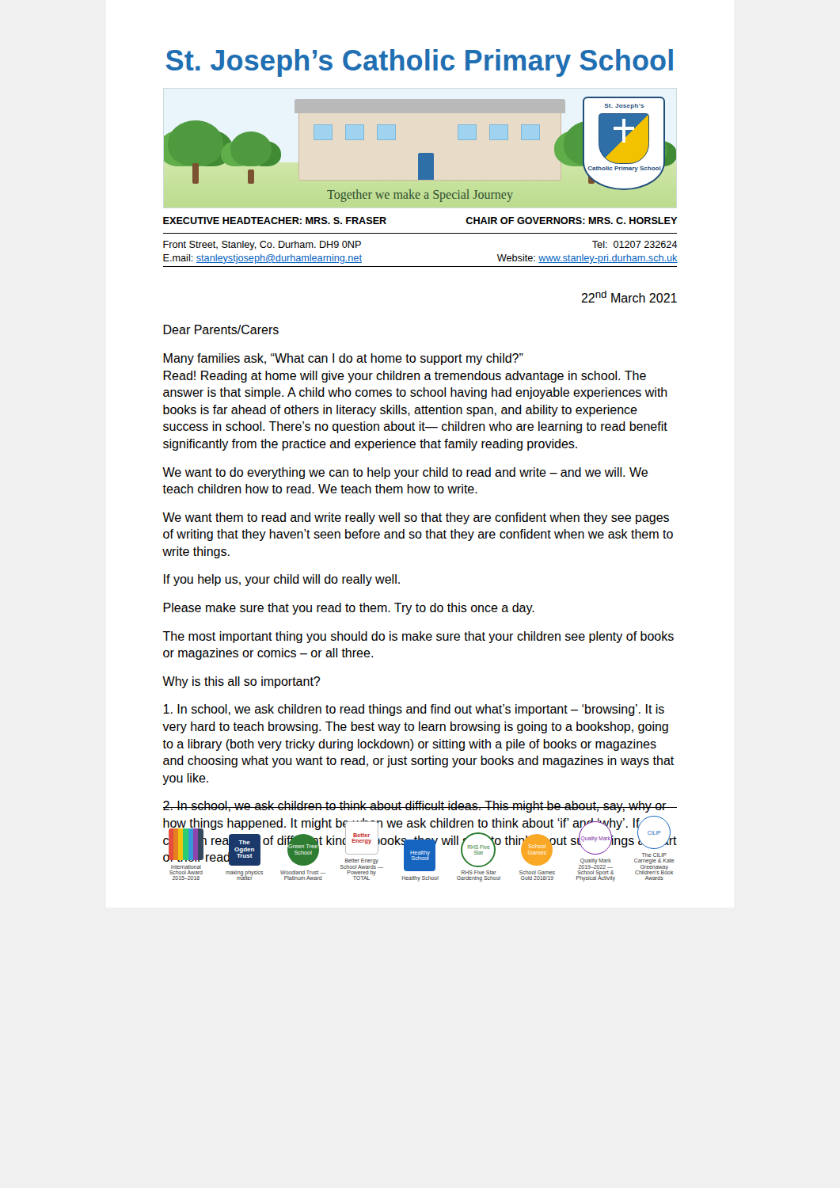St. Joseph’s Catholic Primary School
Together we make a Special Journey
St. Joseph’s
Catholic Primary School
Executive Headteacher: Mrs. S. Fraser
Chair of Governors: Mrs. C. Horsley
Front Street, Stanley, Co. Durham. DH9 0NP
E.mail: stanleystjoseph@durhamlearning.net
Tel: 01207 232624
Website: www.stanley-pri.durham.sch.uk
22nd March 2021
Dear Parents/Carers
Many families ask, “What can I do at home to support my child?”
Read! Reading at home will give your children a tremendous advantage in school. The answer is that simple. A child who comes to school having had enjoyable experiences with books is far ahead of others in literacy skills, attention span, and ability to experience success in school. There’s no question about it— children who are learning to read benefit significantly from the practice and experience that family reading provides.
We want to do everything we can to help your child to read and write – and we will. We teach children how to read. We teach them how to write.
We want them to read and write really well so that they are confident when they see pages of writing that they haven’t seen before and so that they are confident when we ask them to write things.
If you help us, your child will do really well.
Please make sure that you read to them. Try to do this once a day.
The most important thing you should do is make sure that your children see plenty of books or magazines or comics – or all three.
Why is this all so important?
1. In school, we ask children to read things and find out what’s important – ‘browsing’. It is very hard to teach browsing. The best way to learn browsing is going to a bookshop, going to a library (both very tricky during lockdown) or sitting with a pile of books or magazines and choosing what you want to read, or just sorting your books and magazines in ways that you like.
2. In school, we ask children to think about difficult ideas. This might be about, say, why or how things happened. It might be when we ask children to think about ‘if’ and ‘why’. If children read lots of different kinds of books, they will start to think about such things as part of their reading.
International School Award 2015–2018
The Ogden Trust
making physics matter
Green Tree School
Woodland Trust — Platinum Award
Better Energy
Better Energy School Awards — Powered by TOTAL
Healthy School
Healthy School
RHS Five Star
RHS Five Star Gardening School
School Games
School Games Gold 2018/19
Quality Mark
Quality Mark 2019–2022 — School Sport & Physical Activity
CILIP
The CILIP Carnegie & Kate Greenaway Children’s Book Awards